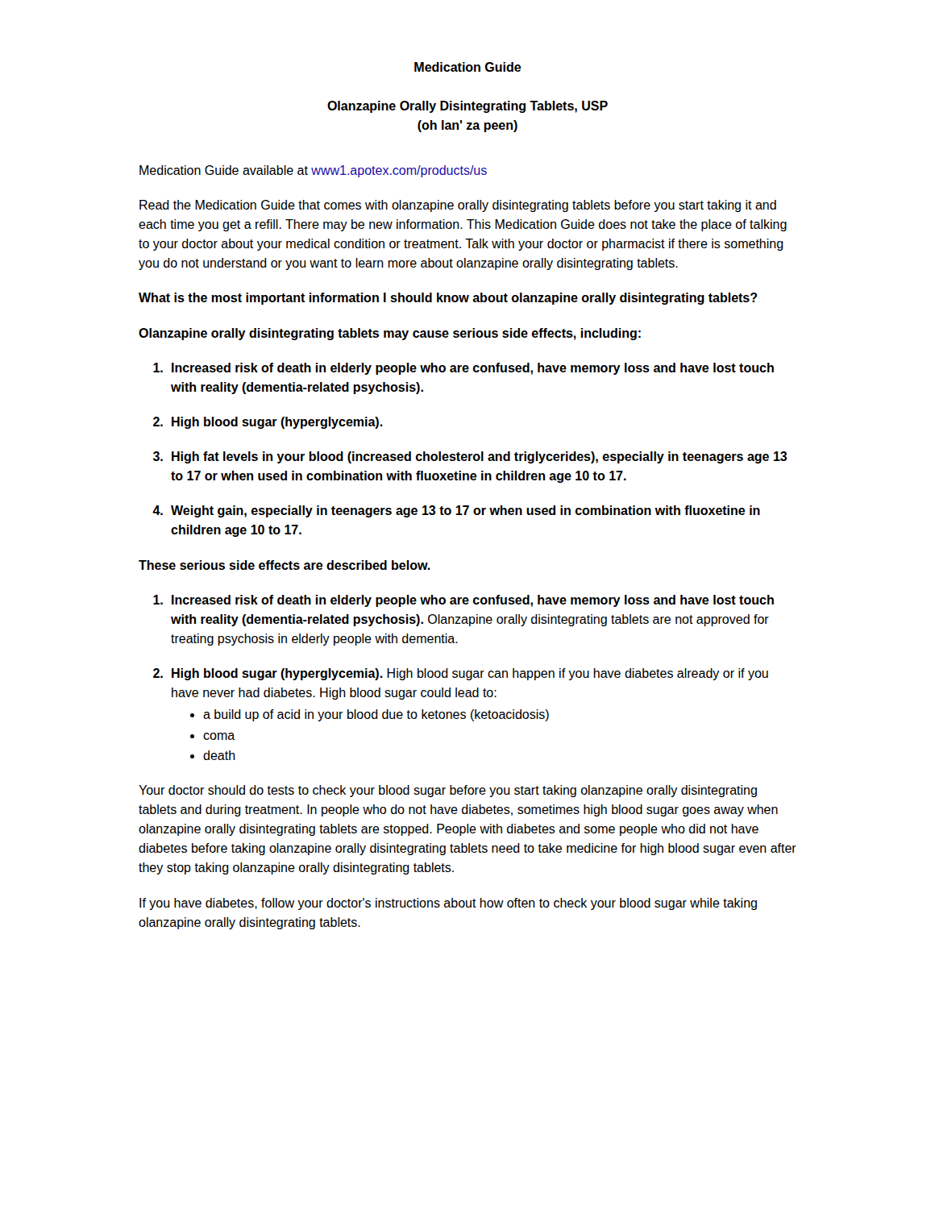Medication Guide
Olanzapine Orally Disintegrating Tablets, USP
(oh lan' za peen)
Medication Guide available at www1.apotex.com/products/us
Read the Medication Guide that comes with olanzapine orally disintegrating tablets before you start taking it and each time you get a refill. There may be new information. This Medication Guide does not take the place of talking to your doctor about your medical condition or treatment. Talk with your doctor or pharmacist if there is something you do not understand or you want to learn more about olanzapine orally disintegrating tablets.
What is the most important information I should know about olanzapine orally disintegrating tablets?
Olanzapine orally disintegrating tablets may cause serious side effects, including:
Increased risk of death in elderly people who are confused, have memory loss and have lost touch with reality (dementia-related psychosis).
High blood sugar (hyperglycemia).
High fat levels in your blood (increased cholesterol and triglycerides), especially in teenagers age 13 to 17 or when used in combination with fluoxetine in children age 10 to 17.
Weight gain, especially in teenagers age 13 to 17 or when used in combination with fluoxetine in children age 10 to 17.
These serious side effects are described below.
Increased risk of death in elderly people who are confused, have memory loss and have lost touch with reality (dementia-related psychosis). Olanzapine orally disintegrating tablets are not approved for treating psychosis in elderly people with dementia.
High blood sugar (hyperglycemia). High blood sugar can happen if you have diabetes already or if you have never had diabetes. High blood sugar could lead to:
a build up of acid in your blood due to ketones (ketoacidosis)
coma
death
Your doctor should do tests to check your blood sugar before you start taking olanzapine orally disintegrating tablets and during treatment. In people who do not have diabetes, sometimes high blood sugar goes away when olanzapine orally disintegrating tablets are stopped. People with diabetes and some people who did not have diabetes before taking olanzapine orally disintegrating tablets need to take medicine for high blood sugar even after they stop taking olanzapine orally disintegrating tablets.
If you have diabetes, follow your doctor's instructions about how often to check your blood sugar while taking olanzapine orally disintegrating tablets.